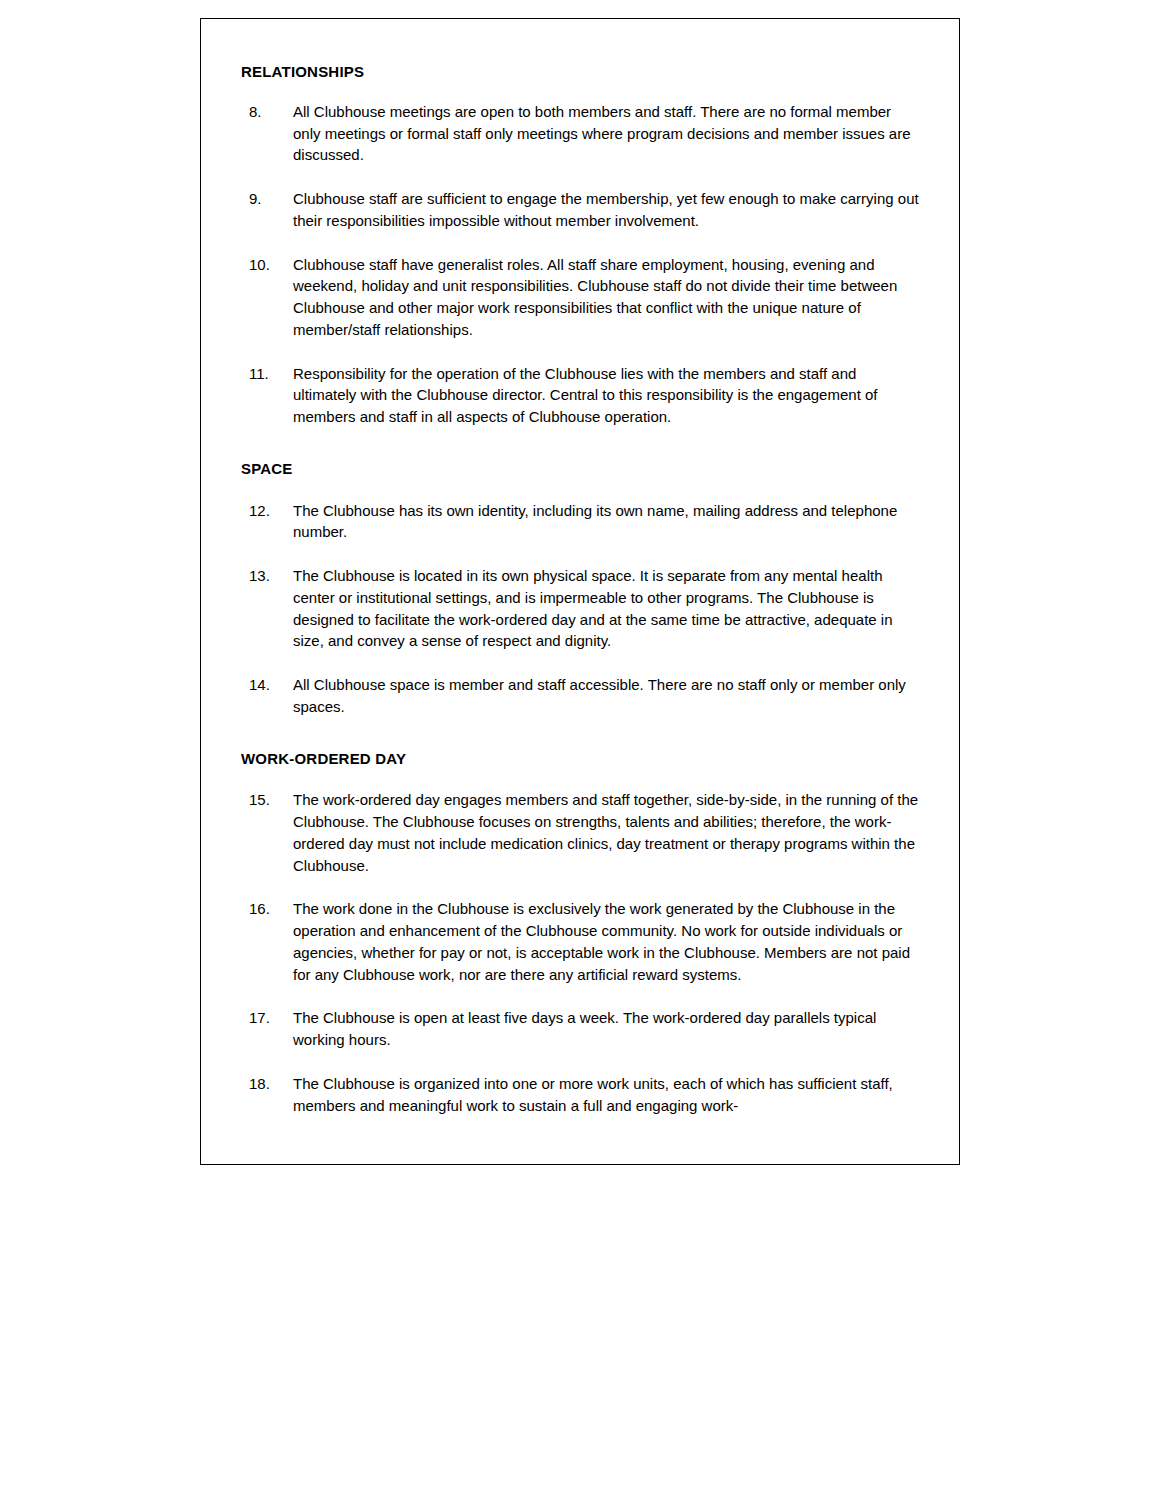RELATIONSHIPS
8. All Clubhouse meetings are open to both members and staff. There are no formal member only meetings or formal staff only meetings where program decisions and member issues are discussed.
9. Clubhouse staff are sufficient to engage the membership, yet few enough to make carrying out their responsibilities impossible without member involvement.
10. Clubhouse staff have generalist roles. All staff share employment, housing, evening and weekend, holiday and unit responsibilities. Clubhouse staff do not divide their time between Clubhouse and other major work responsibilities that conflict with the unique nature of member/staff relationships.
11. Responsibility for the operation of the Clubhouse lies with the members and staff and ultimately with the Clubhouse director. Central to this responsibility is the engagement of members and staff in all aspects of Clubhouse operation.
SPACE
12. The Clubhouse has its own identity, including its own name, mailing address and telephone number.
13. The Clubhouse is located in its own physical space. It is separate from any mental health center or institutional settings, and is impermeable to other programs. The Clubhouse is designed to facilitate the work-ordered day and at the same time be attractive, adequate in size, and convey a sense of respect and dignity.
14. All Clubhouse space is member and staff accessible. There are no staff only or member only spaces.
WORK-ORDERED DAY
15. The work-ordered day engages members and staff together, side-by-side, in the running of the Clubhouse. The Clubhouse focuses on strengths, talents and abilities; therefore, the work-ordered day must not include medication clinics, day treatment or therapy programs within the Clubhouse.
16. The work done in the Clubhouse is exclusively the work generated by the Clubhouse in the operation and enhancement of the Clubhouse community. No work for outside individuals or agencies, whether for pay or not, is acceptable work in the Clubhouse. Members are not paid for any Clubhouse work, nor are there any artificial reward systems.
17. The Clubhouse is open at least five days a week. The work-ordered day parallels typical working hours.
18. The Clubhouse is organized into one or more work units, each of which has sufficient staff, members and meaningful work to sustain a full and engaging work-